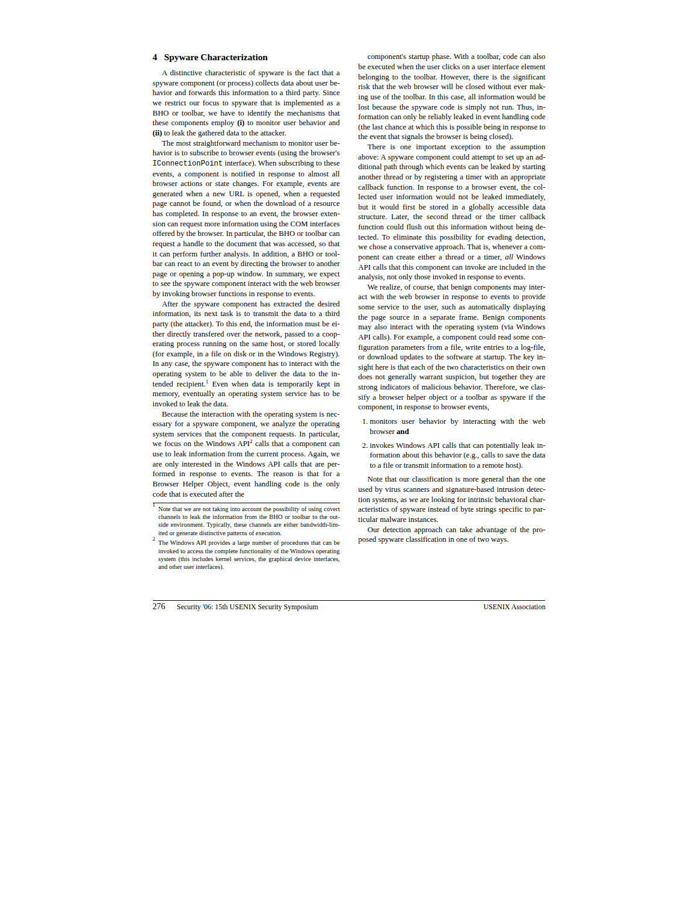4 Spyware Characterization
A distinctive characteristic of spyware is the fact that a spyware component (or process) collects data about user behavior and forwards this information to a third party. Since we restrict our focus to spyware that is implemented as a BHO or toolbar, we have to identify the mechanisms that these components employ (i) to monitor user behavior and (ii) to leak the gathered data to the attacker.
The most straightforward mechanism to monitor user behavior is to subscribe to browser events (using the browser's IConnectionPoint interface). When subscribing to these events, a component is notified in response to almost all browser actions or state changes. For example, events are generated when a new URL is opened, when a requested page cannot be found, or when the download of a resource has completed. In response to an event, the browser extension can request more information using the COM interfaces offered by the browser. In particular, the BHO or toolbar can request a handle to the document that was accessed, so that it can perform further analysis. In addition, a BHO or toolbar can react to an event by directing the browser to another page or opening a pop-up window. In summary, we expect to see the spyware component interact with the web browser by invoking browser functions in response to events.
After the spyware component has extracted the desired information, its next task is to transmit the data to a third party (the attacker). To this end, the information must be either directly transfered over the network, passed to a cooperating process running on the same host, or stored locally (for example, in a file on disk or in the Windows Registry). In any case, the spyware component has to interact with the operating system to be able to deliver the data to the intended recipient.1 Even when data is temporarily kept in memory, eventually an operating system service has to be invoked to leak the data.
Because the interaction with the operating system is necessary for a spyware component, we analyze the operating system services that the component requests. In particular, we focus on the Windows API2 calls that a component can use to leak information from the current process. Again, we are only interested in the Windows API calls that are performed in response to events. The reason is that for a Browser Helper Object, event handling code is the only code that is executed after the
1Note that we are not taking into account the possibility of using covert channels to leak the information from the BHO or toolbar to the outside environment. Typically, these channels are either bandwidth-limited or generate distinctive patterns of execution.
2The Windows API provides a large number of procedures that can be invoked to access the complete functionality of the Windows operating system (this includes kernel services, the graphical device interfaces, and other user interfaces).
component's startup phase. With a toolbar, code can also be executed when the user clicks on a user interface element belonging to the toolbar. However, there is the significant risk that the web browser will be closed without ever making use of the toolbar. In this case, all information would be lost because the spyware code is simply not run. Thus, information can only be reliably leaked in event handling code (the last chance at which this is possible being in response to the event that signals the browser is being closed).
There is one important exception to the assumption above: A spyware component could attempt to set up an additional path through which events can be leaked by starting another thread or by registering a timer with an appropriate callback function. In response to a browser event, the collected user information would not be leaked immediately, but it would first be stored in a globally accessible data structure. Later, the second thread or the timer callback function could flush out this information without being detected. To eliminate this possibility for evading detection, we chose a conservative approach. That is, whenever a component can create either a thread or a timer, all Windows API calls that this component can invoke are included in the analysis, not only those invoked in response to events.
We realize, of course, that benign components may interact with the web browser in response to events to provide some service to the user, such as automatically displaying the page source in a separate frame. Benign components may also interact with the operating system (via Windows API calls). For example, a component could read some configuration parameters from a file, write entries to a log-file, or download updates to the software at startup. The key insight here is that each of the two characteristics on their own does not generally warrant suspicion, but together they are strong indicators of malicious behavior. Therefore, we classify a browser helper object or a toolbar as spyware if the component, in response to browser events,
monitors user behavior by interacting with the web browser and
invokes Windows API calls that can potentially leak information about this behavior (e.g., calls to save the data to a file or transmit information to a remote host).
Note that our classification is more general than the one used by virus scanners and signature-based intrusion detection systems, as we are looking for intrinsic behavioral characteristics of spyware instead of byte strings specific to particular malware instances.
Our detection approach can take advantage of the proposed spyware classification in one of two ways.
276 Security '06: 15th USENIX Security Symposium
USENIX Association